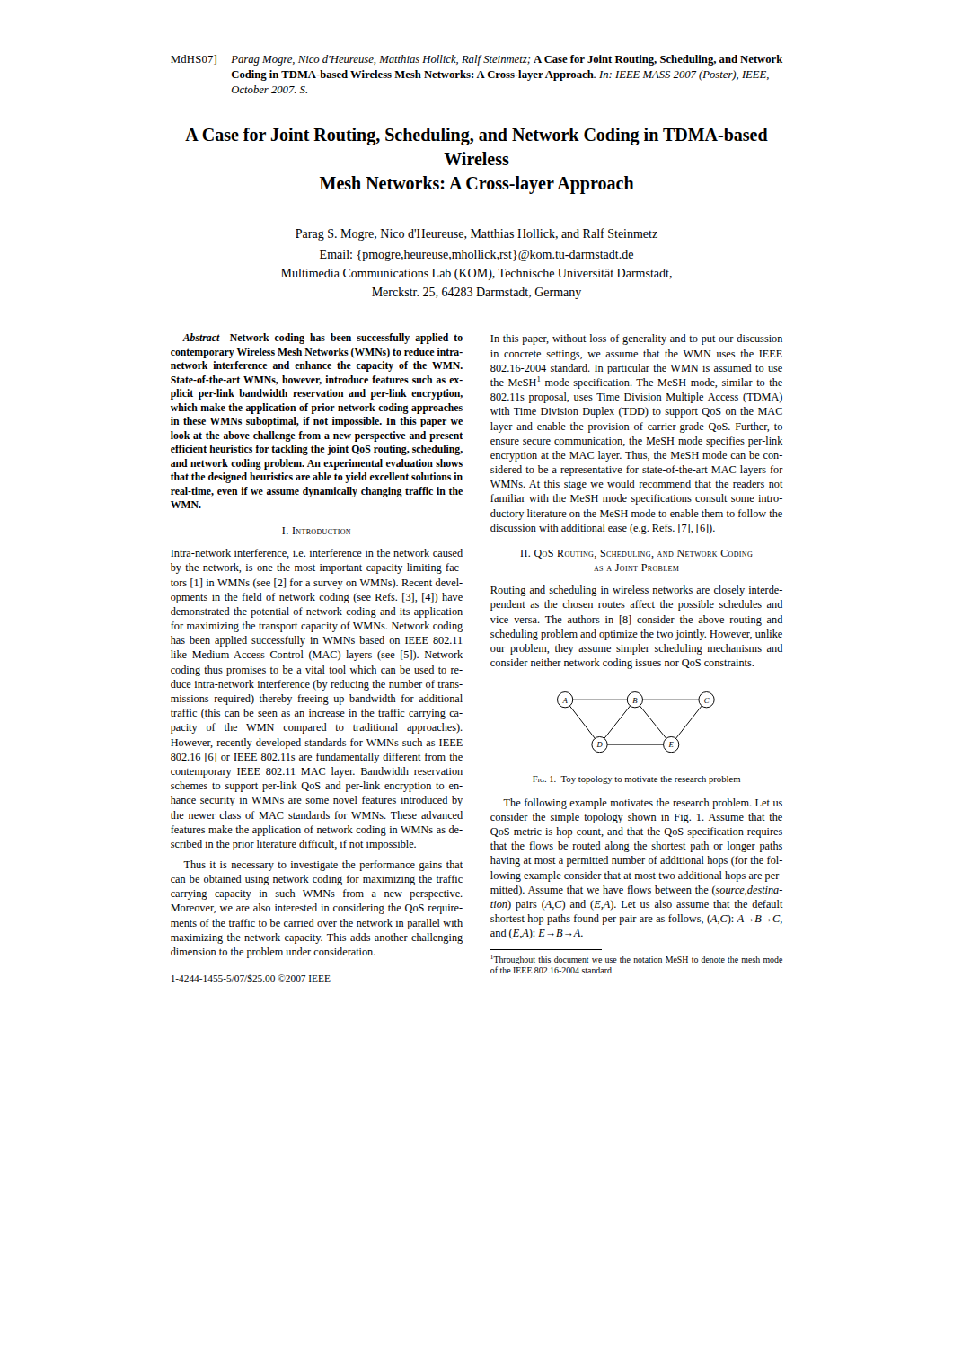MdHS07]
Parag Mogre, Nico d'Heureuse, Matthias Hollick, Ralf Steinmetz; A Case for Joint Routing, Scheduling, and Network Coding in TDMA-based Wireless Mesh Networks: A Cross-layer Approach. In: IEEE MASS 2007 (Poster), IEEE, October 2007. S.
A Case for Joint Routing, Scheduling, and Network Coding in TDMA-based Wireless
Mesh Networks: A Cross-layer Approach
Parag S. Mogre, Nico d'Heureuse, Matthias Hollick, and Ralf Steinmetz
Email: {pmogre,heureuse,mhollick,rst}@kom.tu-darmstadt.de
Multimedia Communications Lab (KOM), Technische Universität Darmstadt,
Merckstr. 25, 64283 Darmstadt, Germany
Abstract—Network coding has been successfully applied to contemporary Wireless Mesh Networks (WMNs) to reduce intra-network interference and enhance the capacity of the WMN. State-of-the-art WMNs, however, introduce features such as explicit per-link bandwidth reservation and per-link encryption, which make the application of prior network coding approaches in these WMNs suboptimal, if not impossible. In this paper we look at the above challenge from a new perspective and present efficient heuristics for tackling the joint QoS routing, scheduling, and network coding problem. An experimental evaluation shows that the designed heuristics are able to yield excellent solutions in real-time, even if we assume dynamically changing traffic in the WMN.
I. Introduction
Intra-network interference, i.e. interference in the network caused by the network, is one the most important capacity limiting factors [1] in WMNs (see [2] for a survey on WMNs). Recent developments in the field of network coding (see Refs. [3], [4]) have demonstrated the potential of network coding and its application for maximizing the transport capacity of WMNs. Network coding has been applied successfully in WMNs based on IEEE 802.11 like Medium Access Control (MAC) layers (see [5]). Network coding thus promises to be a vital tool which can be used to reduce intra-network interference (by reducing the number of transmissions required) thereby freeing up bandwidth for additional traffic (this can be seen as an increase in the traffic carrying capacity of the WMN compared to traditional approaches). However, recently developed standards for WMNs such as IEEE 802.16 [6] or IEEE 802.11s are fundamentally different from the contemporary IEEE 802.11 MAC layer. Bandwidth reservation schemes to support per-link QoS and per-link encryption to enhance security in WMNs are some novel features introduced by the newer class of MAC standards for WMNs. These advanced features make the application of network coding in WMNs as described in the prior literature difficult, if not impossible.
Thus it is necessary to investigate the performance gains that can be obtained using network coding for maximizing the traffic carrying capacity in such WMNs from a new perspective. Moreover, we are also interested in considering the QoS requirements of the traffic to be carried over the network in parallel with maximizing the network capacity. This adds another challenging dimension to the problem under consideration.
1-4244-1455-5/07/$25.00 ©2007 IEEE
In this paper, without loss of generality and to put our discussion in concrete settings, we assume that the WMN uses the IEEE 802.16-2004 standard. In particular the WMN is assumed to use the MeSH1 mode specification. The MeSH mode, similar to the 802.11s proposal, uses Time Division Multiple Access (TDMA) with Time Division Duplex (TDD) to support QoS on the MAC layer and enable the provision of carrier-grade QoS. Further, to ensure secure communication, the MeSH mode specifies per-link encryption at the MAC layer. Thus, the MeSH mode can be considered to be a representative for state-of-the-art MAC layers for WMNs. At this stage we would recommend that the readers not familiar with the MeSH mode specifications consult some introductory literature on the MeSH mode to enable them to follow the discussion with additional ease (e.g. Refs. [7], [6]).
II. QoS Routing, Scheduling, and Network Coding
as a Joint Problem
Routing and scheduling in wireless networks are closely interdependent as the chosen routes affect the possible schedules and vice versa. The authors in [8] consider the above routing and scheduling problem and optimize the two jointly. However, unlike our problem, they assume simpler scheduling mechanisms and consider neither network coding issues nor QoS constraints.
A B C D E
Fig. 1. Toy topology to motivate the research problem
The following example motivates the research problem. Let us consider the simple topology shown in Fig. 1. Assume that the QoS metric is hop-count, and that the QoS specification requires that the flows be routed along the shortest path or longer paths having at most a permitted number of additional hops (for the following example consider that at most two additional hops are permitted). Assume that we have flows between the (source,destination) pairs (A,C) and (E,A). Let us also assume that the default shortest hop paths found per pair are as follows, (A,C): A→B→C, and (E,A): E→B→A.
1Throughout this document we use the notation MeSH to denote the mesh mode of the IEEE 802.16-2004 standard.